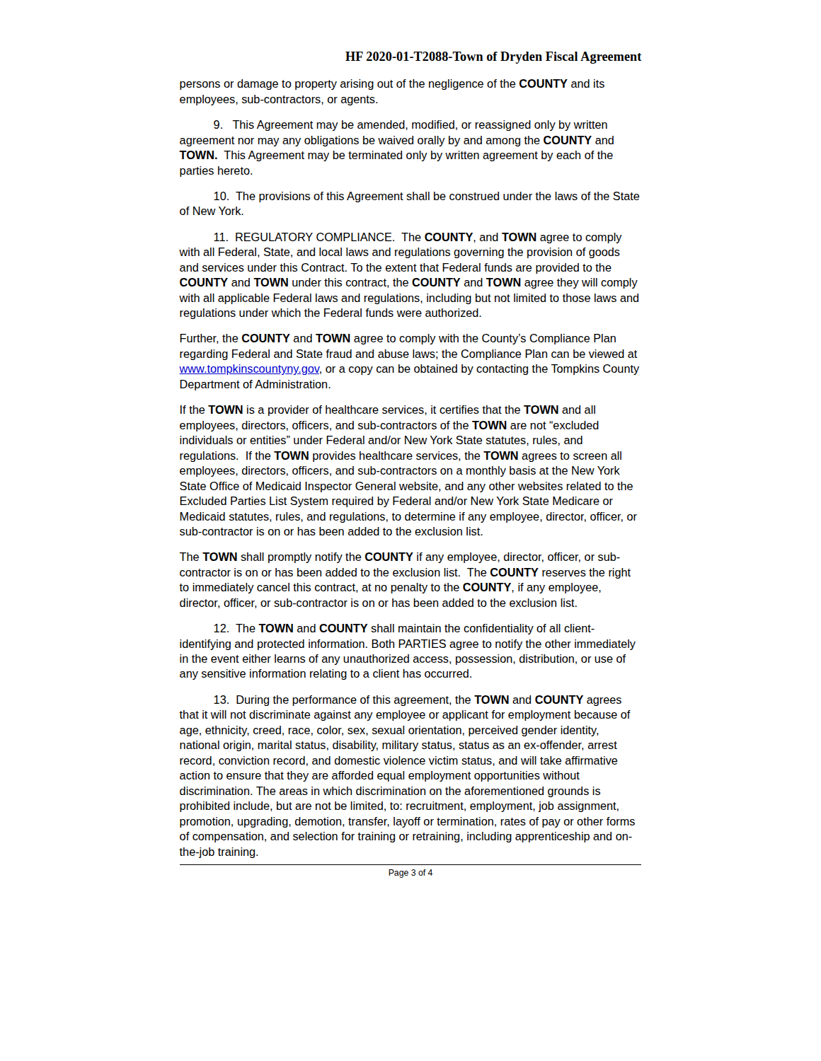HF 2020-01-T2088-Town of Dryden Fiscal Agreement
persons or damage to property arising out of the negligence of the COUNTY and its employees, sub-contractors, or agents.
9. This Agreement may be amended, modified, or reassigned only by written agreement nor may any obligations be waived orally by and among the COUNTY and TOWN. This Agreement may be terminated only by written agreement by each of the parties hereto.
10. The provisions of this Agreement shall be construed under the laws of the State of New York.
11. REGULATORY COMPLIANCE. The COUNTY, and TOWN agree to comply with all Federal, State, and local laws and regulations governing the provision of goods and services under this Contract. To the extent that Federal funds are provided to the COUNTY and TOWN under this contract, the COUNTY and TOWN agree they will comply with all applicable Federal laws and regulations, including but not limited to those laws and regulations under which the Federal funds were authorized.
Further, the COUNTY and TOWN agree to comply with the County’s Compliance Plan regarding Federal and State fraud and abuse laws; the Compliance Plan can be viewed at www.tompkinscountyny.gov, or a copy can be obtained by contacting the Tompkins County Department of Administration.
If the TOWN is a provider of healthcare services, it certifies that the TOWN and all employees, directors, officers, and sub-contractors of the TOWN are not “excluded individuals or entities” under Federal and/or New York State statutes, rules, and regulations. If the TOWN provides healthcare services, the TOWN agrees to screen all employees, directors, officers, and sub-contractors on a monthly basis at the New York State Office of Medicaid Inspector General website, and any other websites related to the Excluded Parties List System required by Federal and/or New York State Medicare or Medicaid statutes, rules, and regulations, to determine if any employee, director, officer, or sub-contractor is on or has been added to the exclusion list.
The TOWN shall promptly notify the COUNTY if any employee, director, officer, or sub-contractor is on or has been added to the exclusion list. The COUNTY reserves the right to immediately cancel this contract, at no penalty to the COUNTY, if any employee, director, officer, or sub-contractor is on or has been added to the exclusion list.
12. The TOWN and COUNTY shall maintain the confidentiality of all client-identifying and protected information. Both PARTIES agree to notify the other immediately in the event either learns of any unauthorized access, possession, distribution, or use of any sensitive information relating to a client has occurred.
13. During the performance of this agreement, the TOWN and COUNTY agrees that it will not discriminate against any employee or applicant for employment because of age, ethnicity, creed, race, color, sex, sexual orientation, perceived gender identity, national origin, marital status, disability, military status, status as an ex-offender, arrest record, conviction record, and domestic violence victim status, and will take affirmative action to ensure that they are afforded equal employment opportunities without discrimination. The areas in which discrimination on the aforementioned grounds is prohibited include, but are not be limited, to: recruitment, employment, job assignment, promotion, upgrading, demotion, transfer, layoff or termination, rates of pay or other forms of compensation, and selection for training or retraining, including apprenticeship and on-the-job training.
Page 3 of 4